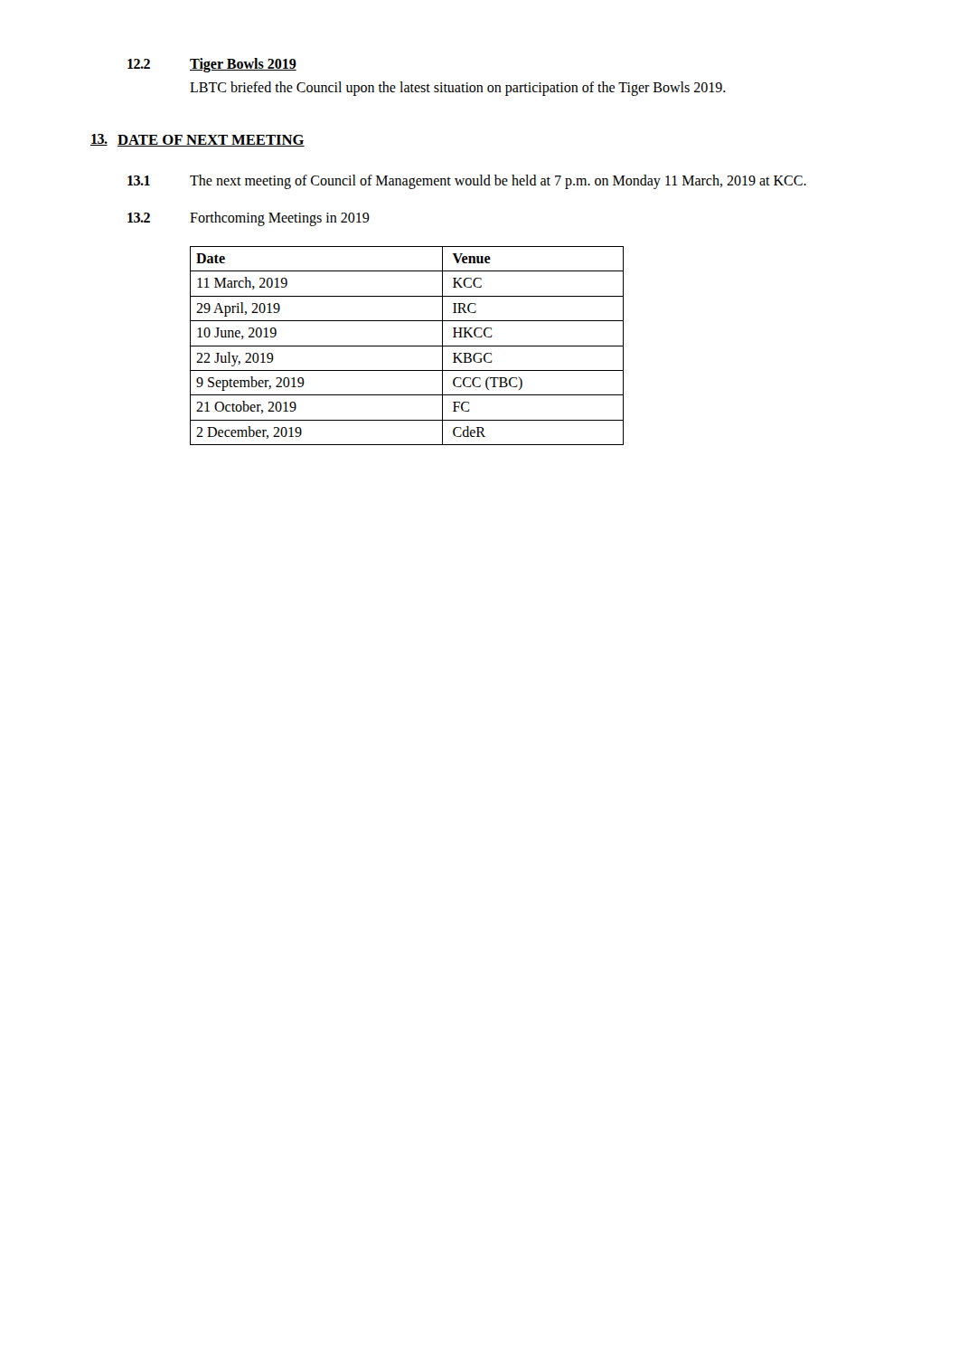12.2
Tiger Bowls 2019
LBTC briefed the Council upon the latest situation on participation of the Tiger Bowls 2019.
13.
DATE OF NEXT MEETING
13.1
The next meeting of Council of Management would be held at 7 p.m. on Monday 11 March, 2019 at KCC.
13.2
Forthcoming Meetings in 2019
| Date | Venue |
| --- | --- |
| 11 March, 2019 | KCC |
| 29 April, 2019 | IRC |
| 10 June, 2019 | HKCC |
| 22 July, 2019 | KBGC |
| 9 September, 2019 | CCC (TBC) |
| 21 October, 2019 | FC |
| 2 December, 2019 | CdeR |